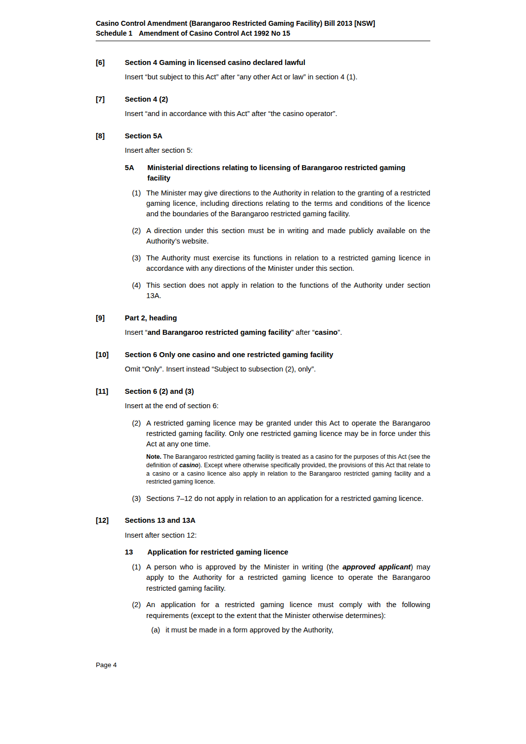Casino Control Amendment (Barangaroo Restricted Gaming Facility) Bill 2013 [NSW]
Schedule 1 Amendment of Casino Control Act 1992 No 15
[6] Section 4 Gaming in licensed casino declared lawful
Insert “but subject to this Act” after “any other Act or law” in section 4 (1).
[7] Section 4 (2)
Insert “and in accordance with this Act” after “the casino operator”.
[8] Section 5A
Insert after section 5:
5A Ministerial directions relating to licensing of Barangaroo restricted gaming facility
(1) The Minister may give directions to the Authority in relation to the granting of a restricted gaming licence, including directions relating to the terms and conditions of the licence and the boundaries of the Barangaroo restricted gaming facility.
(2) A direction under this section must be in writing and made publicly available on the Authority’s website.
(3) The Authority must exercise its functions in relation to a restricted gaming licence in accordance with any directions of the Minister under this section.
(4) This section does not apply in relation to the functions of the Authority under section 13A.
[9] Part 2, heading
Insert “and Barangaroo restricted gaming facility” after “casino”.
[10] Section 6 Only one casino and one restricted gaming facility
Omit “Only”. Insert instead “Subject to subsection (2), only”.
[11] Section 6 (2) and (3)
Insert at the end of section 6:
(2) A restricted gaming licence may be granted under this Act to operate the Barangaroo restricted gaming facility. Only one restricted gaming licence may be in force under this Act at any one time.
Note. The Barangaroo restricted gaming facility is treated as a casino for the purposes of this Act (see the definition of casino). Except where otherwise specifically provided, the provisions of this Act that relate to a casino or a casino licence also apply in relation to the Barangaroo restricted gaming facility and a restricted gaming licence.
(3) Sections 7–12 do not apply in relation to an application for a restricted gaming licence.
[12] Sections 13 and 13A
Insert after section 12:
13 Application for restricted gaming licence
(1) A person who is approved by the Minister in writing (the approved applicant) may apply to the Authority for a restricted gaming licence to operate the Barangaroo restricted gaming facility.
(2) An application for a restricted gaming licence must comply with the following requirements (except to the extent that the Minister otherwise determines):
(a) it must be made in a form approved by the Authority,
Page 4